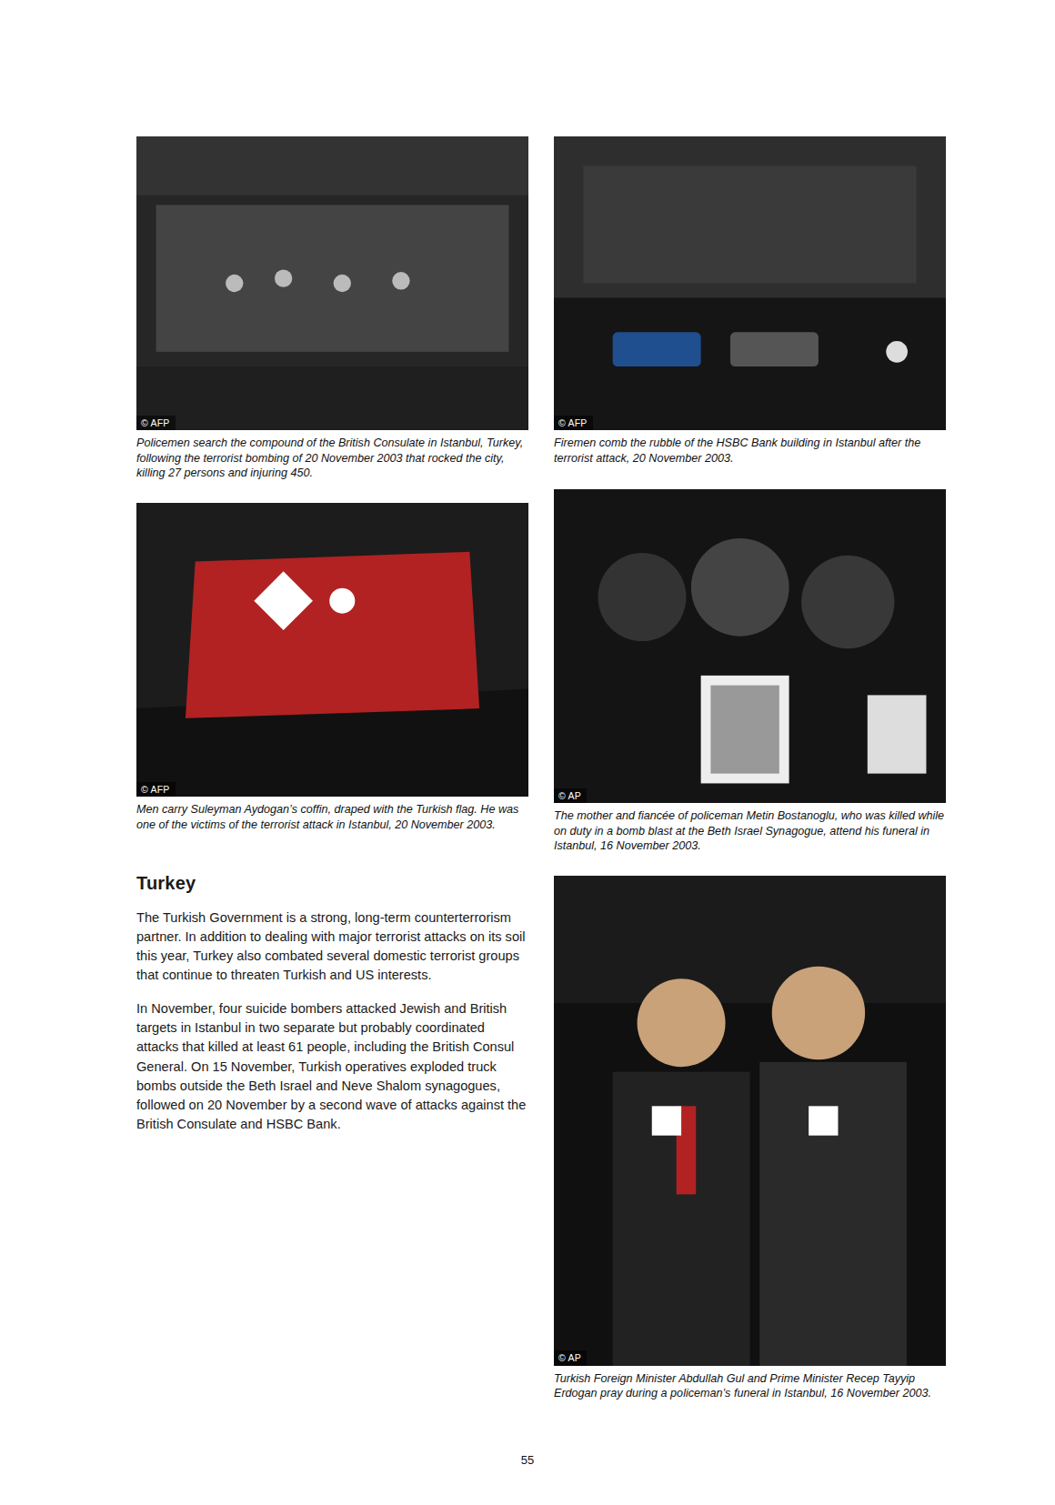© AFP
Policemen search the compound of the British Consulate in Istanbul, Turkey, following the terrorist bombing of 20 November 2003 that rocked the city, killing 27 persons and injuring 450.
© AFP
Men carry Suleyman Aydogan’s coffin, draped with the Turkish flag. He was one of the victims of the terrorist attack in Istanbul, 20 November 2003.
Turkey
The Turkish Government is a strong, long-term counterterrorism partner. In addition to dealing with major terrorist attacks on its soil this year, Turkey also combated several domestic terrorist groups that continue to threaten Turkish and US interests.
In November, four suicide bombers attacked Jewish and British targets in Istanbul in two separate but probably coordinated attacks that killed at least 61 people, including the British Consul General. On 15 November, Turkish operatives exploded truck bombs outside the Beth Israel and Neve Shalom synagogues, followed on 20 November by a second wave of attacks against the British Consulate and HSBC Bank.
© AFP
Firemen comb the rubble of the HSBC Bank building in Istanbul after the terrorist attack, 20 November 2003.
© AP
The mother and fiancée of policeman Metin Bostanoglu, who was killed while on duty in a bomb blast at the Beth Israel Synagogue, attend his funeral in Istanbul, 16 November 2003.
© AP
Turkish Foreign Minister Abdullah Gul and Prime Minister Recep Tayyip Erdogan pray during a policeman’s funeral in Istanbul, 16 November 2003.
55